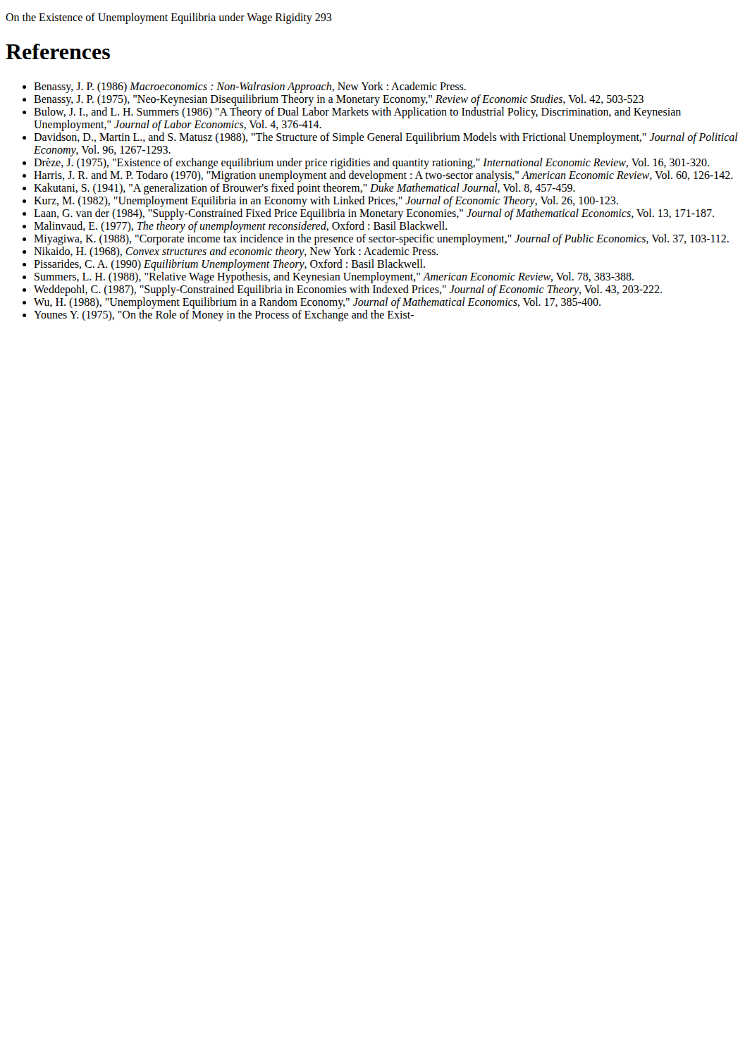On the Existence of Unemployment Equilibria under Wage Rigidity 293
References
Benassy, J. P. (1986) Macroeconomics : Non-Walrasion Approach, New York : Academic Press.
Benassy, J. P. (1975), "Neo-Keynesian Disequilibrium Theory in a Monetary Economy," Review of Economic Studies, Vol. 42, 503-523
Bulow, J. I., and L. H. Summers (1986) "A Theory of Dual Labor Markets with Application to Industrial Policy, Discrimination, and Keynesian Unemployment," Journal of Labor Economics, Vol. 4, 376-414.
Davidson, D., Martin L., and S. Matusz (1988), "The Structure of Simple General Equilibrium Models with Frictional Unemployment," Journal of Political Economy, Vol. 96, 1267-1293.
Drèze, J. (1975), "Existence of exchange equilibrium under price rigidities and quantity rationing," International Economic Review, Vol. 16, 301-320.
Harris, J. R. and M. P. Todaro (1970), "Migration unemployment and development : A two-sector analysis," American Economic Review, Vol. 60, 126-142.
Kakutani, S. (1941), "A generalization of Brouwer's fixed point theorem," Duke Mathematical Journal, Vol. 8, 457-459.
Kurz, M. (1982), "Unemployment Equilibria in an Economy with Linked Prices," Journal of Economic Theory, Vol. 26, 100-123.
Laan, G. van der (1984), "Supply-Constrained Fixed Price Equilibria in Monetary Economies," Journal of Mathematical Economics, Vol. 13, 171-187.
Malinvaud, E. (1977), The theory of unemployment reconsidered, Oxford : Basil Blackwell.
Miyagiwa, K. (1988), "Corporate income tax incidence in the presence of sector-specific unemployment," Journal of Public Economics, Vol. 37, 103-112.
Nikaido, H. (1968), Convex structures and economic theory, New York : Academic Press.
Pissarides, C. A. (1990) Equilibrium Unemployment Theory, Oxford : Basil Blackwell.
Summers, L. H. (1988), "Relative Wage Hypothesis, and Keynesian Unemployment," American Economic Review, Vol. 78, 383-388.
Weddepohl, C. (1987), "Supply-Constrained Equilibria in Economies with Indexed Prices," Journal of Economic Theory, Vol. 43, 203-222.
Wu, H. (1988), "Unemployment Equilibrium in a Random Economy," Journal of Mathematical Economics, Vol. 17, 385-400.
Younes Y. (1975), "On the Role of Money in the Process of Exchange and the Exist-